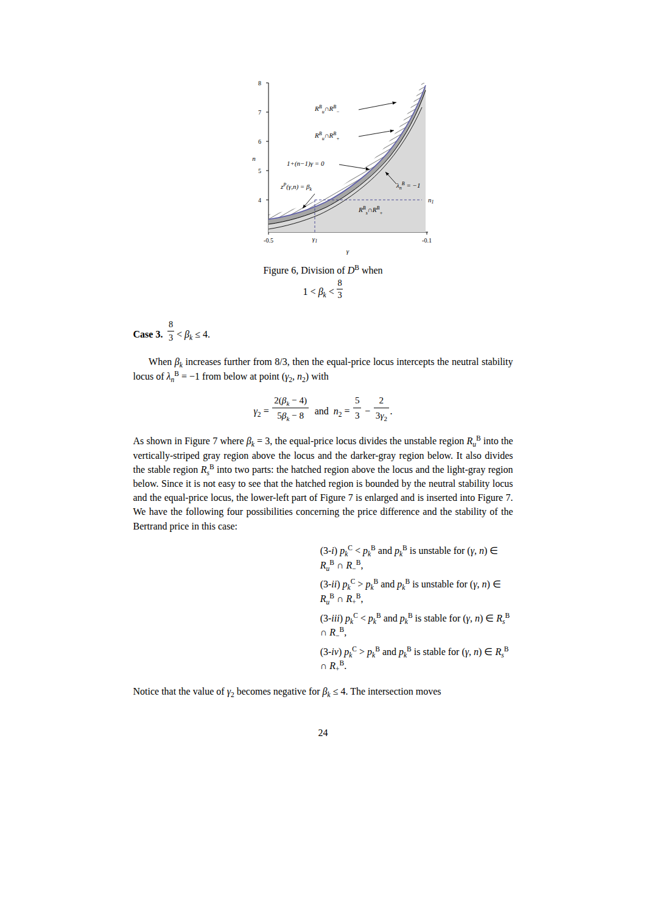8 7 6 5 4 -0.5 -0.1 n γ γ1 n1 RBu∩RB− RBu∩RB+ 1+(n−1)γ = 0 zP(γ,n) = βk λnB = −1 RBs∩RB+
Figure 6, Division of DB when
1 < βk < 83
Case 3. 83 < βk ≤ 4.
When βk increases further from 8/3, then the equal-price locus intercepts the neutral stability locus of λnB = −1 from below at point (γ2, n2) with
γ2 = 2(βk − 4) 5βk − 8 and n2 = 53 − 23γ2.
As shown in Figure 7 where βk = 3, the equal-price locus divides the unstable region RuB into the vertically-striped gray region above the locus and the darker-gray region below. It also divides the stable region RsB into two parts: the hatched region above the locus and the light-gray region below. Since it is not easy to see that the hatched region is bounded by the neutral stability locus and the equal-price locus, the lower-left part of Figure 7 is enlarged and is inserted into Figure 7. We have the following four possibilities concerning the price difference and the stability of the Bertrand price in this case:
(3-i) pkC < pkB and pkB is unstable for (γ, n) ∈ RuB ∩ R−B,
(3-ii) pkC > pkB and pkB is unstable for (γ, n) ∈ RuB ∩ R+B,
(3-iii) pkC < pkB and pkB is stable for (γ, n) ∈ RsB ∩ R−B,
(3-iv) pkC > pkB and pkB is stable for (γ, n) ∈ RsB ∩ R+B.
Notice that the value of γ2 becomes negative for βk ≤ 4. The intersection moves
24